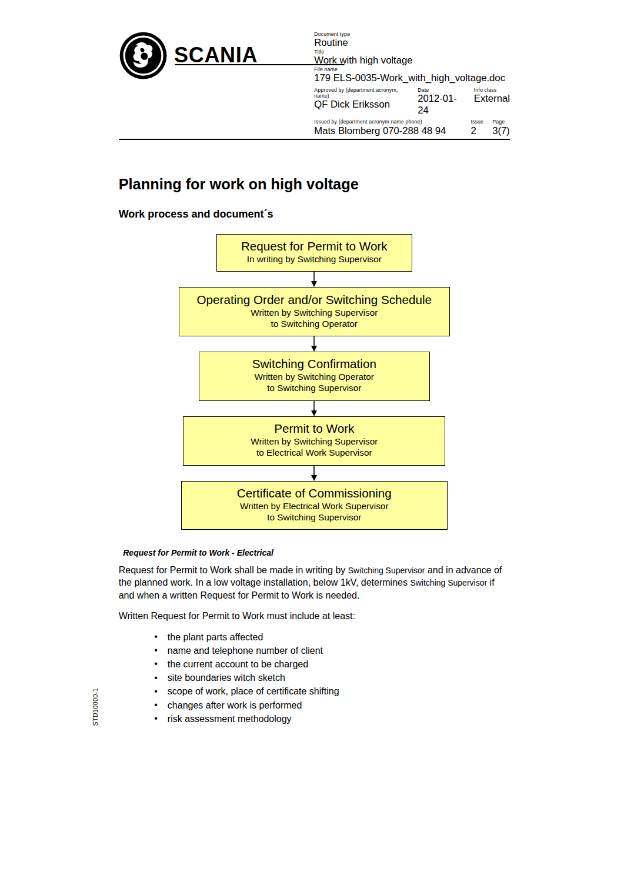SCANIA
Document type
Routine
Title
Work with high voltage
File name
179 ELS-0035-Work_with_high_voltage.doc
Approved by (department acronym, name)
QF Dick Eriksson
Date
2012-01-24
Info class
External
Issued by (department acronym name phone)
Mats Blomberg 070-288 48 94
Issue
2
Page
3(7)
Planning for work on high voltage
Work process and document´s
Request for Permit to Work
In writing by Switching Supervisor
Operating Order and/or Switching Schedule
Written by Switching Supervisor
to Switching Operator
Switching Confirmation
Written by Switching Operator
to Switching Supervisor
Permit to Work
Written by Switching Supervisor
to Electrical Work Supervisor
Certificate of Commissioning
Written by Electrical Work Supervisor
to Switching Supervisor
Request for Permit to Work - Electrical
Request for Permit to Work shall be made in writing by Switching Supervisor and in advance of the planned work. In a low voltage installation, below 1kV, determines Switching Supervisor if
and when a written Request for Permit to Work is needed.
Written Request for Permit to Work must include at least:
the plant parts affected
name and telephone number of client
the current account to be charged
site boundaries witch sketch
scope of work, place of certificate shifting
changes after work is performed
risk assessment methodology
STD10000-1